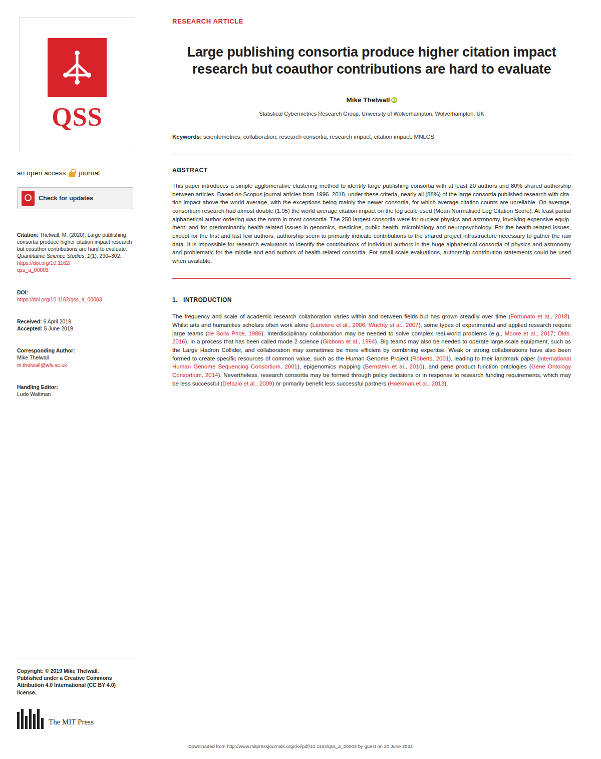QSS
an open access journal
Check for updates
Citation: Thelwall, M. (2020). Large publishing consortia produce higher citation impact research but coauthor contributions are hard to evaluate. Quantitative Science Studies, 1(1), 290–302. https://doi.org/10.1162/
qss_a_00003
DOI:
https://doi.org/10.1162/qss_a_00003
Received: 6 April 2019
Accepted: 5 June 2019
Corresponding Author:
Mike Thelwall
m.thelwall@wlv.ac.uk
Handling Editor:
Ludo Waltman
Copyright: © 2019 Mike Thelwall.
Published under a Creative Commons
Attribution 4.0 International (CC BY 4.0)
license.
The MIT Press
RESEARCH ARTICLE
Large publishing consortia produce higher citation impact research but coauthor contributions are hard to evaluate
Mike ThelwalliD
Statistical Cybermetrics Research Group, University of Wolverhampton, Wolverhampton, UK
Keywords: scientometrics, collaboration, research consortia, research impact, citation impact, MNLCS
ABSTRACT
This paper introduces a simple agglomerative clustering method to identify large publishing consortia with at least 20 authors and 80% shared authorship between articles. Based on Scopus journal articles from 1996–2018, under these criteria, nearly all (88%) of the large consortia published research with citation impact above the world average, with the exceptions being mainly the newer consortia, for which average citation counts are unreliable. On average, consortium research had almost double (1.95) the world average citation impact on the log scale used (Mean Normalised Log Citation Score). At least partial alphabetical author ordering was the norm in most consortia. The 250 largest consortia were for nuclear physics and astronomy, involving expensive equipment, and for predominantly health-related issues in genomics, medicine, public health, microbiology and neuropsychology. For the health-related issues, except for the first and last few authors, authorship seem to primarily indicate contributions to the shared project infrastructure necessary to gather the raw data. It is impossible for research evaluators to identify the contributions of individual authors in the huge alphabetical consortia of physics and astronomy and problematic for the middle and end authors of health-related consortia. For small-scale evaluations, authorship contribution statements could be used when available.
1. INTRODUCTION
The frequency and scale of academic research collaboration varies within and between fields but has grown steadily over time (Fortunato et al., 2018). Whilst arts and humanities scholars often work alone (Larivière et al., 2006; Wuchty et al., 2007), some types of experimental and applied research require large teams (de Solla Price, 1986). Interdisciplinary collaboration may be needed to solve complex real-world problems (e.g., Moore et al., 2017; Olds, 2016), in a process that has been called mode 2 science (Gibbons et al., 1994). Big teams may also be needed to operate large-scale equipment, such as the Large Hadron Collider, and collaboration may sometimes be more efficient by combining expertise. Weak or strong collaborations have also been formed to create specific resources of common value, such as the Human Genome Project (Roberts, 2001), leading to their landmark paper (International Human Genome Sequencing Consortium, 2001), epigenomics mapping (Bernstein et al., 2010), and gene product function ontologies (Gene Ontology Consortium, 2014). Nevertheless, research consortia may be formed through policy decisions or in response to research funding requirements, which may be less successful (Defazio et al., 2009) or primarily benefit less successful partners (Hoekman et al., 2013).
Downloaded from http://www.mitpressjournals.org/doi/pdf/10.1162/qss_a_00003 by guest on 30 June 2022